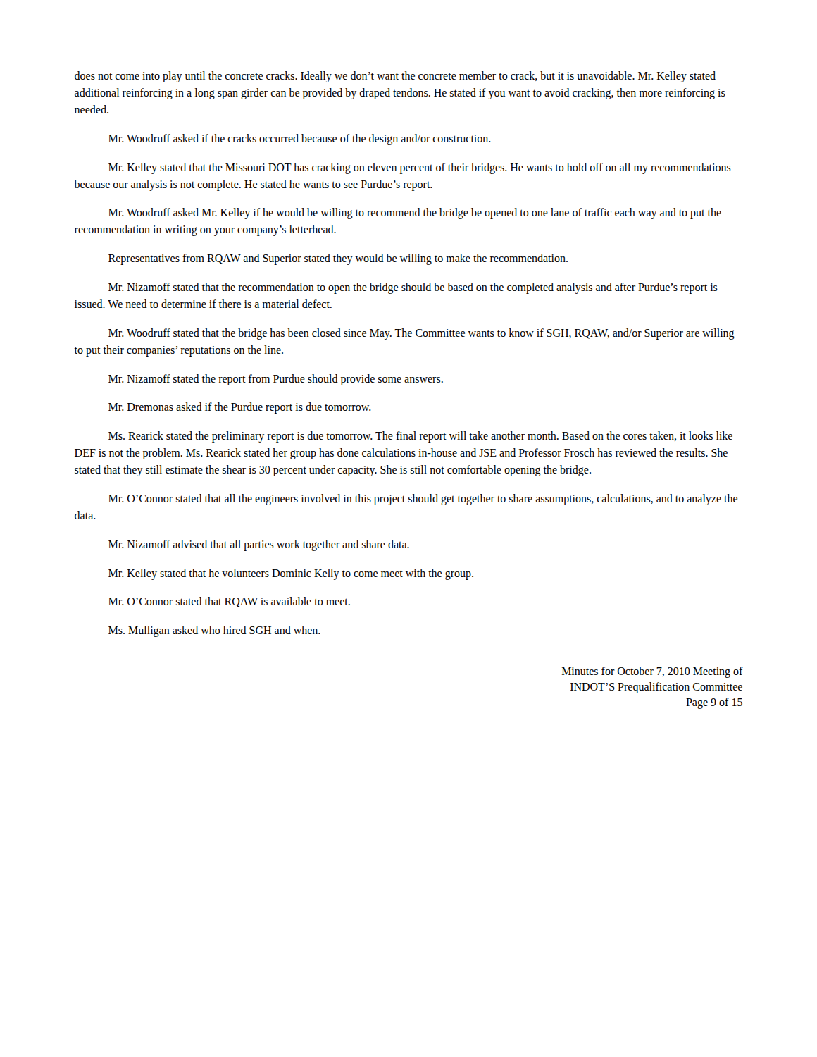does not come into play until the concrete cracks. Ideally we don’t want the concrete member to crack, but it is unavoidable. Mr. Kelley stated additional reinforcing in a long span girder can be provided by draped tendons. He stated if you want to avoid cracking, then more reinforcing is needed.
Mr. Woodruff asked if the cracks occurred because of the design and/or construction.
Mr. Kelley stated that the Missouri DOT has cracking on eleven percent of their bridges. He wants to hold off on all my recommendations because our analysis is not complete. He stated he wants to see Purdue’s report.
Mr. Woodruff asked Mr. Kelley if he would be willing to recommend the bridge be opened to one lane of traffic each way and to put the recommendation in writing on your company’s letterhead.
Representatives from RQAW and Superior stated they would be willing to make the recommendation.
Mr. Nizamoff stated that the recommendation to open the bridge should be based on the completed analysis and after Purdue’s report is issued. We need to determine if there is a material defect.
Mr. Woodruff stated that the bridge has been closed since May. The Committee wants to know if SGH, RQAW, and/or Superior are willing to put their companies’ reputations on the line.
Mr. Nizamoff stated the report from Purdue should provide some answers.
Mr. Dremonas asked if the Purdue report is due tomorrow.
Ms. Rearick stated the preliminary report is due tomorrow. The final report will take another month. Based on the cores taken, it looks like DEF is not the problem. Ms. Rearick stated her group has done calculations in-house and JSE and Professor Frosch has reviewed the results. She stated that they still estimate the shear is 30 percent under capacity. She is still not comfortable opening the bridge.
Mr. O’Connor stated that all the engineers involved in this project should get together to share assumptions, calculations, and to analyze the data.
Mr. Nizamoff advised that all parties work together and share data.
Mr. Kelley stated that he volunteers Dominic Kelly to come meet with the group.
Mr. O’Connor stated that RQAW is available to meet.
Ms. Mulligan asked who hired SGH and when.
Minutes for October 7, 2010 Meeting of
INDOT’S Prequalification Committee
Page 9 of 15